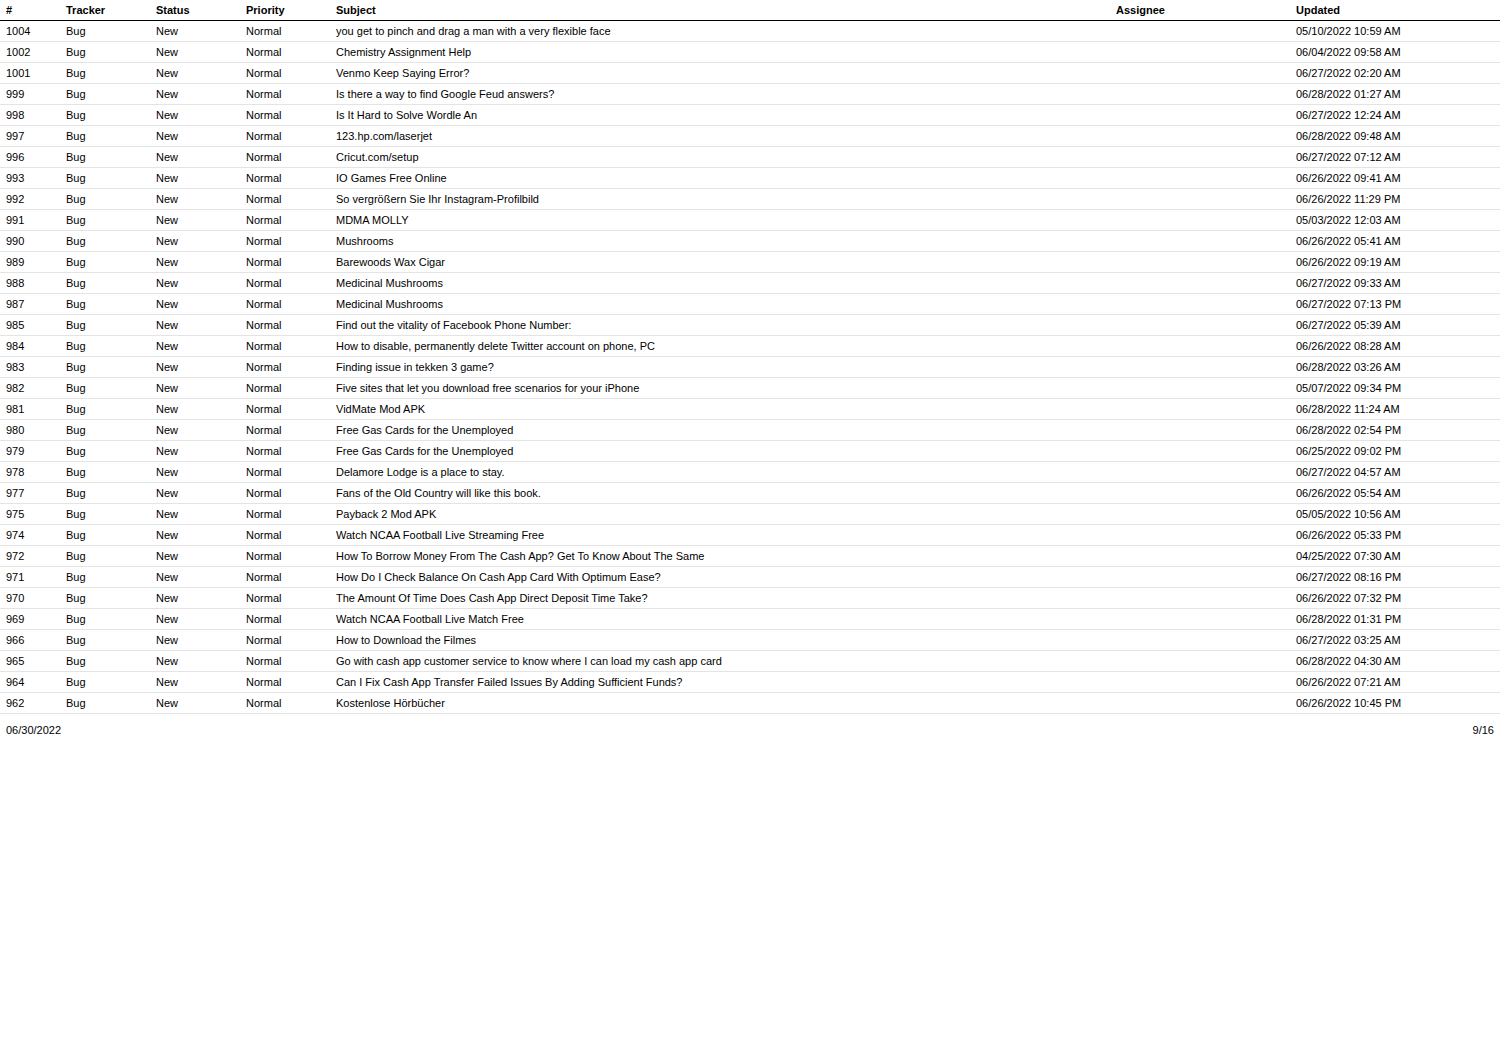| # | Tracker | Status | Priority | Subject | Assignee | Updated |
| --- | --- | --- | --- | --- | --- | --- |
| 1004 | Bug | New | Normal | you get to pinch and drag a man with a very flexible face | | 05/10/2022 10:59 AM |
| 1002 | Bug | New | Normal | Chemistry Assignment Help | | 06/04/2022 09:58 AM |
| 1001 | Bug | New | Normal | Venmo Keep Saying Error? | | 06/27/2022 02:20 AM |
| 999 | Bug | New | Normal | Is there a way to find Google Feud answers? | | 06/28/2022 01:27 AM |
| 998 | Bug | New | Normal | Is It Hard to Solve Wordle An | | 06/27/2022 12:24 AM |
| 997 | Bug | New | Normal | 123.hp.com/laserjet | | 06/28/2022 09:48 AM |
| 996 | Bug | New | Normal | Cricut.com/setup | | 06/27/2022 07:12 AM |
| 993 | Bug | New | Normal | IO Games Free Online | | 06/26/2022 09:41 AM |
| 992 | Bug | New | Normal | So vergrößern Sie Ihr Instagram-Profilbild | | 06/26/2022 11:29 PM |
| 991 | Bug | New | Normal | MDMA MOLLY | | 05/03/2022 12:03 AM |
| 990 | Bug | New | Normal | Mushrooms | | 06/26/2022 05:41 AM |
| 989 | Bug | New | Normal | Barewoods Wax Cigar | | 06/26/2022 09:19 AM |
| 988 | Bug | New | Normal | Medicinal Mushrooms | | 06/27/2022 09:33 AM |
| 987 | Bug | New | Normal | Medicinal Mushrooms | | 06/27/2022 07:13 PM |
| 985 | Bug | New | Normal | Find out the vitality of Facebook Phone Number: | | 06/27/2022 05:39 AM |
| 984 | Bug | New | Normal | How to disable, permanently delete Twitter account on phone, PC | | 06/26/2022 08:28 AM |
| 983 | Bug | New | Normal | Finding issue in tekken 3 game? | | 06/28/2022 03:26 AM |
| 982 | Bug | New | Normal | Five sites that let you download free scenarios for your iPhone | | 05/07/2022 09:34 PM |
| 981 | Bug | New | Normal | VidMate Mod APK | | 06/28/2022 11:24 AM |
| 980 | Bug | New | Normal | Free Gas Cards for the Unemployed | | 06/28/2022 02:54 PM |
| 979 | Bug | New | Normal | Free Gas Cards for the Unemployed | | 06/25/2022 09:02 PM |
| 978 | Bug | New | Normal | Delamore Lodge is a place to stay. | | 06/27/2022 04:57 AM |
| 977 | Bug | New | Normal | Fans of the Old Country will like this book. | | 06/26/2022 05:54 AM |
| 975 | Bug | New | Normal | Payback 2 Mod APK | | 05/05/2022 10:56 AM |
| 974 | Bug | New | Normal | Watch NCAA Football Live Streaming Free | | 06/26/2022 05:33 PM |
| 972 | Bug | New | Normal | How To Borrow Money From The Cash App? Get To Know About The Same | | 04/25/2022 07:30 AM |
| 971 | Bug | New | Normal | How Do I Check Balance On Cash App Card With Optimum Ease? | | 06/27/2022 08:16 PM |
| 970 | Bug | New | Normal | The Amount Of Time Does Cash App Direct Deposit Time Take? | | 06/26/2022 07:32 PM |
| 969 | Bug | New | Normal | Watch NCAA Football Live Match Free | | 06/28/2022 01:31 PM |
| 966 | Bug | New | Normal | How to Download the Filmes | | 06/27/2022 03:25 AM |
| 965 | Bug | New | Normal | Go with cash app customer service to know where I can load my cash app card | | 06/28/2022 04:30 AM |
| 964 | Bug | New | Normal | Can I Fix Cash App Transfer Failed Issues By Adding Sufficient Funds? | | 06/26/2022 07:21 AM |
| 962 | Bug | New | Normal | Kostenlose Hörbücher | | 06/26/2022 10:45 PM |
06/30/2022 9/16